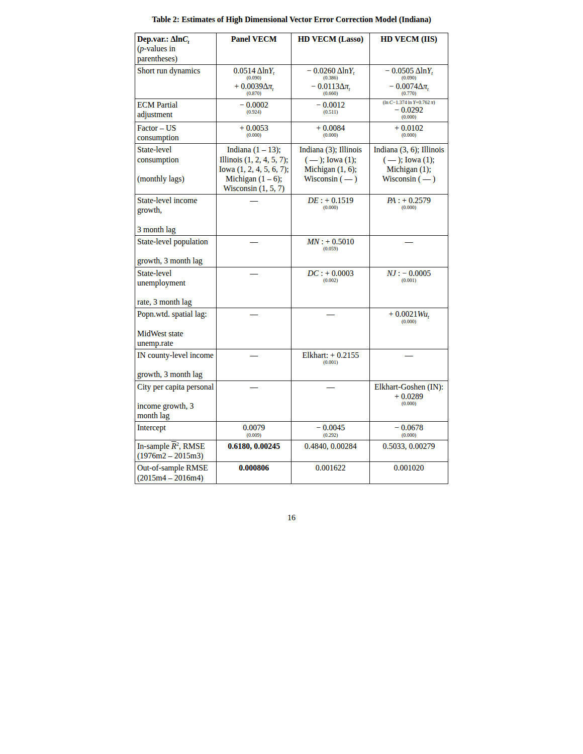Table 2: Estimates of High Dimensional Vector Error Correction Model (Indiana)
| Dep.var.: Δln C t ( p -values in parentheses) | Panel VECM | HD VECM (Lasso) | HD VECM (IIS) |
| --- | --- | --- | --- |
| Short run dynamics | 0.0514 Δln Y t (0.090) + 0.0039Δ π t (0.870) | − 0.0260 Δln Y t (0.386) − 0.0113Δ π t (0.660) | − 0.0505 Δln Y t (0.090) − 0.0074Δ π t (0.770) |
| ECM Partial adjustment | − 0.0002 (0.924) | − 0.0012 (0.511) | (ln C −1.374 ln Y +0.762 π ) − 0.0292 (0.000) |
| Factor – US consumption | + 0.0053 (0.000) | + 0.0084 (0.000) | + 0.0102 (0.000) |
| State-level consumption (monthly lags) | Indiana (1 – 13); Illinois (1, 2, 4, 5, 7); Iowa (1, 2, 4, 5, 6, 7); Michigan (1 – 6); Wisconsin (1, 5, 7) | Indiana (3); Illinois ( — ); Iowa (1); Michigan (1, 6); Wisconsin ( — ) | Indiana (3, 6); Illinois ( — ); Iowa (1); Michigan (1); Wisconsin ( — ) |
| State-level income growth, 3 month lag | — | DE : + 0.1519 (0.000) | PA : + 0.2579 (0.000) |
| State-level population growth, 3 month lag | — | MN : + 0.5010 (0.059) | — |
| State-level unemployment rate, 3 month lag | — | DC : + 0.0003 (0.002) | NJ : − 0.0005 (0.001) |
| Popn.wtd. spatial lag: MidWest state unemp.rate | — | — | + 0.0021 Wu t (0.000) |
| IN county-level income growth, 3 month lag | — | Elkhart: + 0.2155 (0.001) | — |
| City per capita personal income growth, 3 month lag | — | — | Elkhart-Goshen (IN): + 0.0289 (0.000) |
| Intercept | 0.0079 (0.009) | − 0.0045 (0.292) | − 0.0678 (0.000) |
| In-sample R 2 , RMSE (1976m2 – 2015m3) | 0.6180, 0.00245 | 0.4840, 0.00284 | 0.5033, 0.00279 |
| Out-of-sample RMSE (2015m4 – 2016m4) | 0.000806 | 0.001622 | 0.001020 |
16